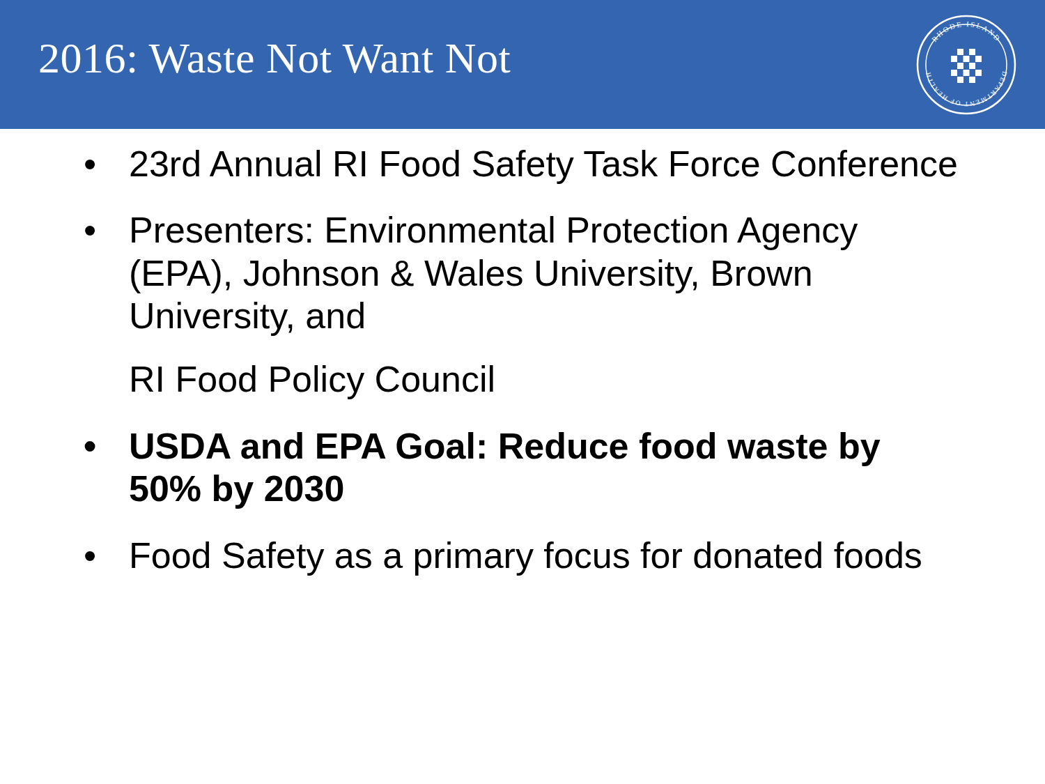2016: Waste Not Want Not
RHODE ISLAND DEPARTMENT OF HEALTH
23rd Annual RI Food Safety Task Force Conference
Presenters: Environmental Protection Agency (EPA), Johnson & Wales University, Brown University, and RI Food Policy Council
USDA and EPA Goal: Reduce food waste by 50% by 2030
Food Safety as a primary focus for donated foods